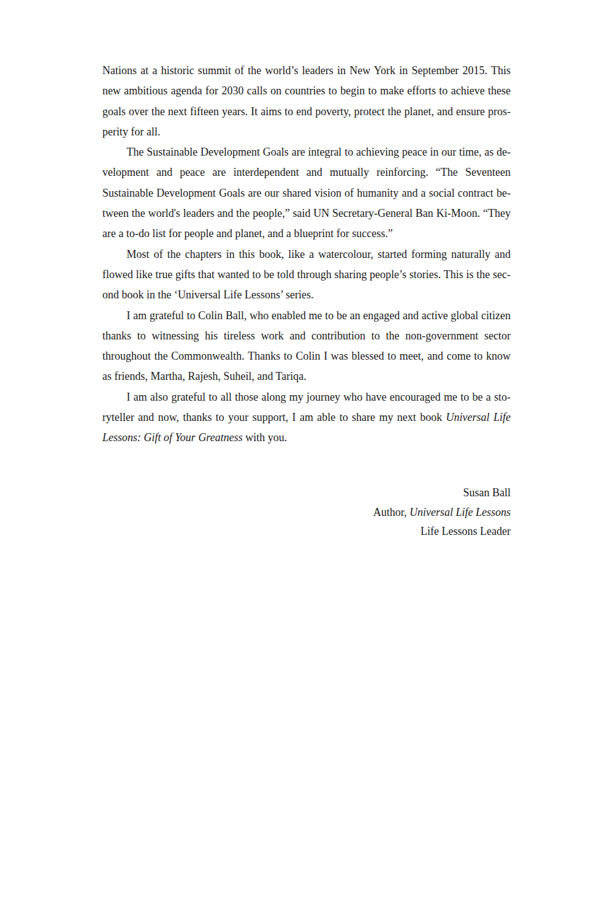Nations at a historic summit of the world’s leaders in New York in September 2015. This new ambitious agenda for 2030 calls on countries to begin to make efforts to achieve these goals over the next fifteen years. It aims to end poverty, protect the planet, and ensure prosperity for all.
The Sustainable Development Goals are integral to achieving peace in our time, as development and peace are interdependent and mutually reinforcing. “The Seventeen Sustainable Development Goals are our shared vision of humanity and a social contract between the world's leaders and the people,” said UN Secretary-General Ban Ki-Moon. “They are a to-do list for people and planet, and a blueprint for success.”
Most of the chapters in this book, like a watercolour, started forming naturally and flowed like true gifts that wanted to be told through sharing people’s stories. This is the second book in the ‘Universal Life Lessons’ series.
I am grateful to Colin Ball, who enabled me to be an engaged and active global citizen thanks to witnessing his tireless work and contribution to the non-government sector throughout the Commonwealth. Thanks to Colin I was blessed to meet, and come to know as friends, Martha, Rajesh, Suheil, and Tariqa.
I am also grateful to all those along my journey who have encouraged me to be a storyteller and now, thanks to your support, I am able to share my next book Universal Life Lessons: Gift of Your Greatness with you.
Susan Ball Author, Universal Life Lessons Life Lessons Leader